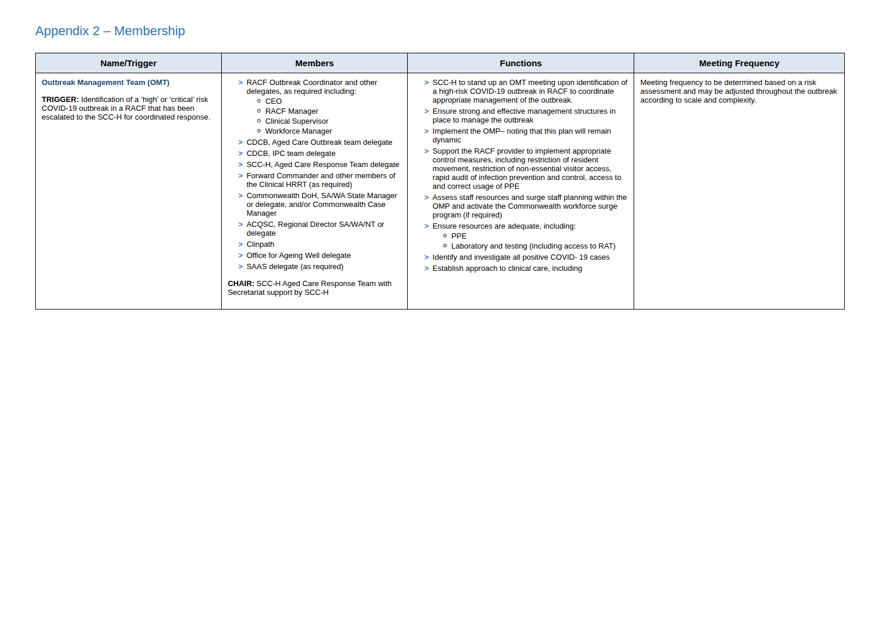Appendix 2 – Membership
| Name/Trigger | Members | Functions | Meeting Frequency |
| --- | --- | --- | --- |
| Outbreak Management Team (OMT) TRIGGER: Identification of a ‘high’ or ‘critical’ risk COVID-19 outbreak in a RACF that has been escalated to the SCC-H for coordinated response. | RACF Outbreak Coordinator and other delegates, as required including: CEO RACF Manager Clinical Supervisor Workforce Manager CDCB, Aged Care Outbreak team delegate CDCB, IPC team delegate SCC-H, Aged Care Response Team delegate Forward Commander and other members of the Clinical HRRT (as required) Commonwealth DoH, SA/WA State Manager or delegate, and/or Commonwealth Case Manager ACQSC, Regional Director SA/WA/NT or delegate Clinpath Office for Ageing Well delegate SAAS delegate (as required) CHAIR: SCC-H Aged Care Response Team with Secretariat support by SCC-H | SCC-H to stand up an OMT meeting upon identification of a high-risk COVID-19 outbreak in RACF to coordinate appropriate management of the outbreak. Ensure strong and effective management structures in place to manage the outbreak Implement the OMP– noting that this plan will remain dynamic Support the RACF provider to implement appropriate control measures, including restriction of resident movement, restriction of non-essential visitor access, rapid audit of infection prevention and control, access to and correct usage of PPE Assess staff resources and surge staff planning within the OMP and activate the Commonwealth workforce surge program (if required) Ensure resources are adequate, including: PPE Laboratory and testing (including access to RAT) Identify and investigate all positive COVID- 19 cases Establish approach to clinical care, including | Meeting frequency to be determined based on a risk assessment and may be adjusted throughout the outbreak according to scale and complexity. |